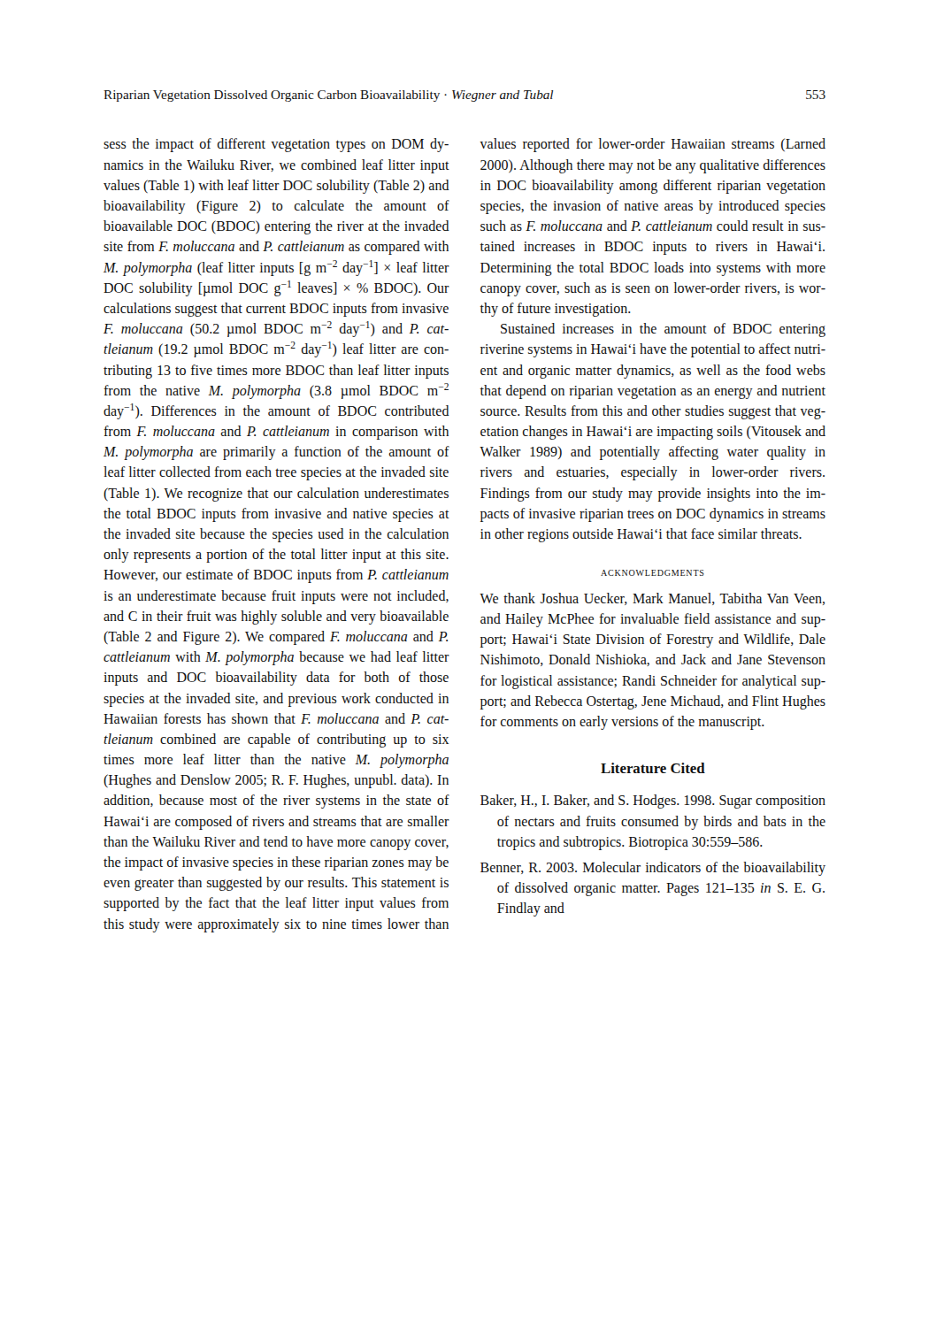Riparian Vegetation Dissolved Organic Carbon Bioavailability · Wiegner and Tubal 553
sess the impact of different vegetation types on DOM dynamics in the Wailuku River, we combined leaf litter input values (Table 1) with leaf litter DOC solubility (Table 2) and bioavailability (Figure 2) to calculate the amount of bioavailable DOC (BDOC) entering the river at the invaded site from F. moluccana and P. cattleianum as compared with M. polymorpha (leaf litter inputs [g m−2 day−1] × leaf litter DOC solubility [µmol DOC g−1 leaves] × % BDOC). Our calculations suggest that current BDOC inputs from invasive F. moluccana (50.2 µmol BDOC m−2 day−1) and P. cattleianum (19.2 µmol BDOC m−2 day−1) leaf litter are contributing 13 to five times more BDOC than leaf litter inputs from the native M. polymorpha (3.8 µmol BDOC m−2 day−1). Differences in the amount of BDOC contributed from F. moluccana and P. cattleianum in comparison with M. polymorpha are primarily a function of the amount of leaf litter collected from each tree species at the invaded site (Table 1). We recognize that our calculation underestimates the total BDOC inputs from invasive and native species at the invaded site because the species used in the calculation only represents a portion of the total litter input at this site. However, our estimate of BDOC inputs from P. cattleianum is an underestimate because fruit inputs were not included, and C in their fruit was highly soluble and very bioavailable (Table 2 and Figure 2). We compared F. moluccana and P. cattleianum with M. polymorpha because we had leaf litter inputs and DOC bioavailability data for both of those species at the invaded site, and previous work conducted in Hawaiian forests has shown that F. moluccana and P. cattleianum combined are capable of contributing up to six times more leaf litter than the native M. polymorpha (Hughes and Denslow 2005; R. F. Hughes, unpubl. data). In addition, because most of the river systems in the state of Hawaiʻi are composed of rivers and streams that are smaller than the Wailuku River and tend to have more canopy cover, the impact of invasive species in these riparian zones may be even greater than suggested by our results. This statement is supported by the fact that the leaf litter input values from this study were approximately six to nine times lower than values reported for lower-order Hawaiian streams (Larned 2000). Although there may not be any qualitative differences in DOC bioavailability among different riparian vegetation species, the invasion of native areas by introduced species such as F. moluccana and P. cattleianum could result in sustained increases in BDOC inputs to rivers in Hawaiʻi. Determining the total BDOC loads into systems with more canopy cover, such as is seen on lower-order rivers, is worthy of future investigation.
Sustained increases in the amount of BDOC entering riverine systems in Hawaiʻi have the potential to affect nutrient and organic matter dynamics, as well as the food webs that depend on riparian vegetation as an energy and nutrient source. Results from this and other studies suggest that vegetation changes in Hawaiʻi are impacting soils (Vitousek and Walker 1989) and potentially affecting water quality in rivers and estuaries, especially in lower-order rivers. Findings from our study may provide insights into the impacts of invasive riparian trees on DOC dynamics in streams in other regions outside Hawaiʻi that face similar threats.
acknowledgments
We thank Joshua Uecker, Mark Manuel, Tabitha Van Veen, and Hailey McPhee for invaluable field assistance and support; Hawaiʻi State Division of Forestry and Wildlife, Dale Nishimoto, Donald Nishioka, and Jack and Jane Stevenson for logistical assistance; Randi Schneider for analytical support; and Rebecca Ostertag, Jene Michaud, and Flint Hughes for comments on early versions of the manuscript.
Literature Cited
Baker, H., I. Baker, and S. Hodges. 1998. Sugar composition of nectars and fruits consumed by birds and bats in the tropics and subtropics. Biotropica 30:559–586.
Benner, R. 2003. Molecular indicators of the bioavailability of dissolved organic matter. Pages 121–135 in S. E. G. Findlay and